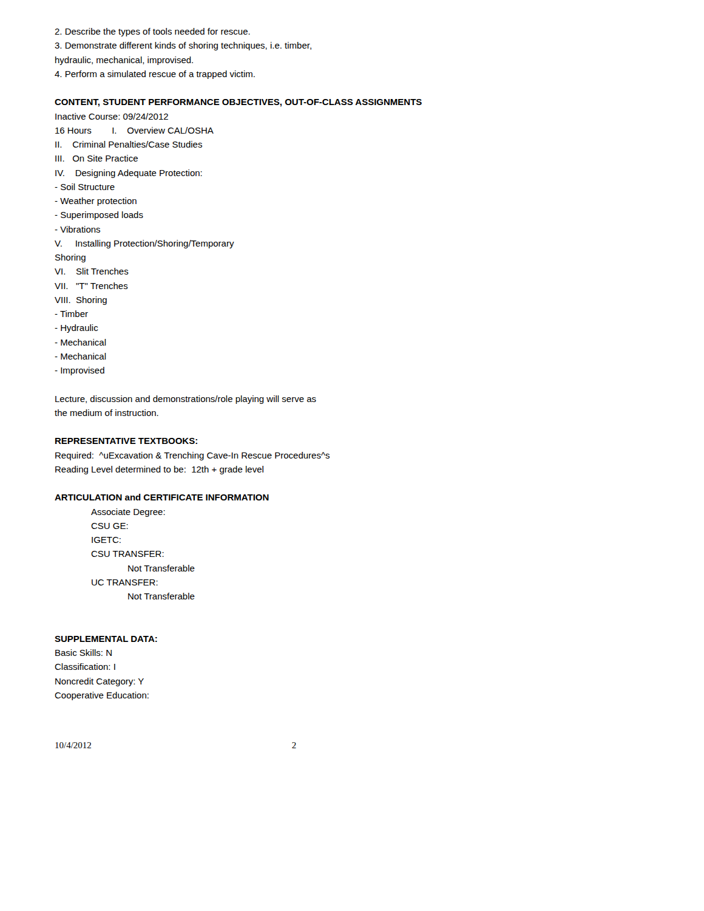2. Describe the types of tools needed for rescue.
3. Demonstrate different kinds of shoring techniques, i.e. timber,
hydraulic, mechanical, improvised.
4. Perform a simulated rescue of a trapped victim.
CONTENT, STUDENT PERFORMANCE OBJECTIVES, OUT-OF-CLASS ASSIGNMENTS
Inactive Course: 09/24/2012
16 Hours I. Overview CAL/OSHA
II. Criminal Penalties/Case Studies
III. On Site Practice
IV. Designing Adequate Protection:
- Soil Structure
- Weather protection
- Superimposed loads
- Vibrations
V. Installing Protection/Shoring/Temporary
Shoring
VI. Slit Trenches
VII. "T" Trenches
VIII. Shoring
- Timber
- Hydraulic
- Mechanical
- Mechanical
- Improvised
Lecture, discussion and demonstrations/role playing will serve as
the medium of instruction.
REPRESENTATIVE TEXTBOOKS:
Required: ^uExcavation & Trenching Cave-In Rescue Procedures^s
Reading Level determined to be: 12th + grade level
ARTICULATION and CERTIFICATE INFORMATION
Associate Degree:
CSU GE:
IGETC:
CSU TRANSFER:
Not Transferable
UC TRANSFER:
Not Transferable
SUPPLEMENTAL DATA:
Basic Skills: N
Classification: I
Noncredit Category: Y
Cooperative Education:
10/4/20122